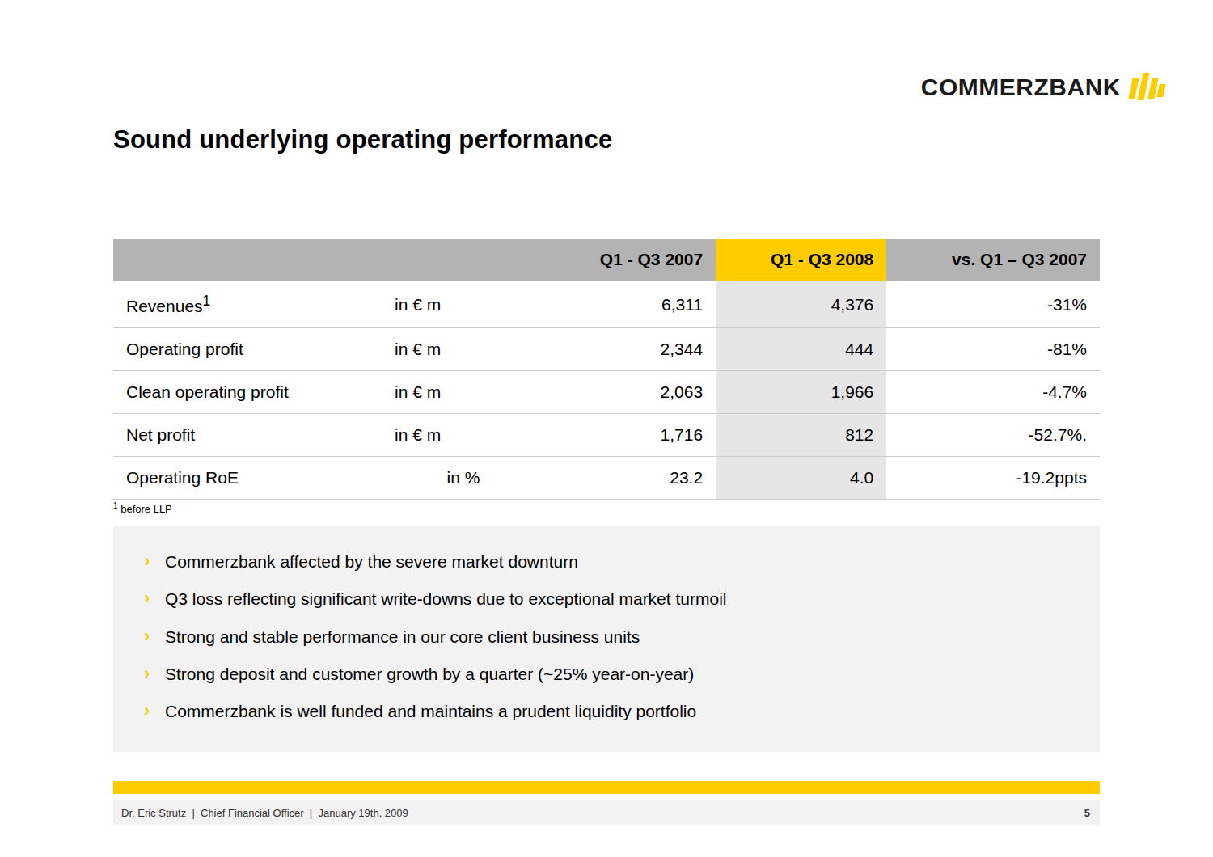COMMERZBANK
Sound underlying operating performance
| | | Q1 - Q3 2007 | Q1 - Q3 2008 | vs. Q1 – Q3 2007 |
| --- | --- | --- | --- | --- |
| Revenues 1 | in € m | 6,311 | 4,376 | -31% |
| Operating profit | in € m | 2,344 | 444 | -81% |
| Clean operating profit | in € m | 2,063 | 1,966 | -4.7% |
| Net profit | in € m | 1,716 | 812 | -52.7%. |
| Operating RoE | in % | 23.2 | 4.0 | -19.2ppts |
1 before LLP
Commerzbank affected by the severe market downturn
Q3 loss reflecting significant write-downs due to exceptional market turmoil
Strong and stable performance in our core client business units
Strong deposit and customer growth by a quarter (~25% year-on-year)
Commerzbank is well funded and maintains a prudent liquidity portfolio
Dr. Eric Strutz | Chief Financial Officer | January 19th, 2009
5